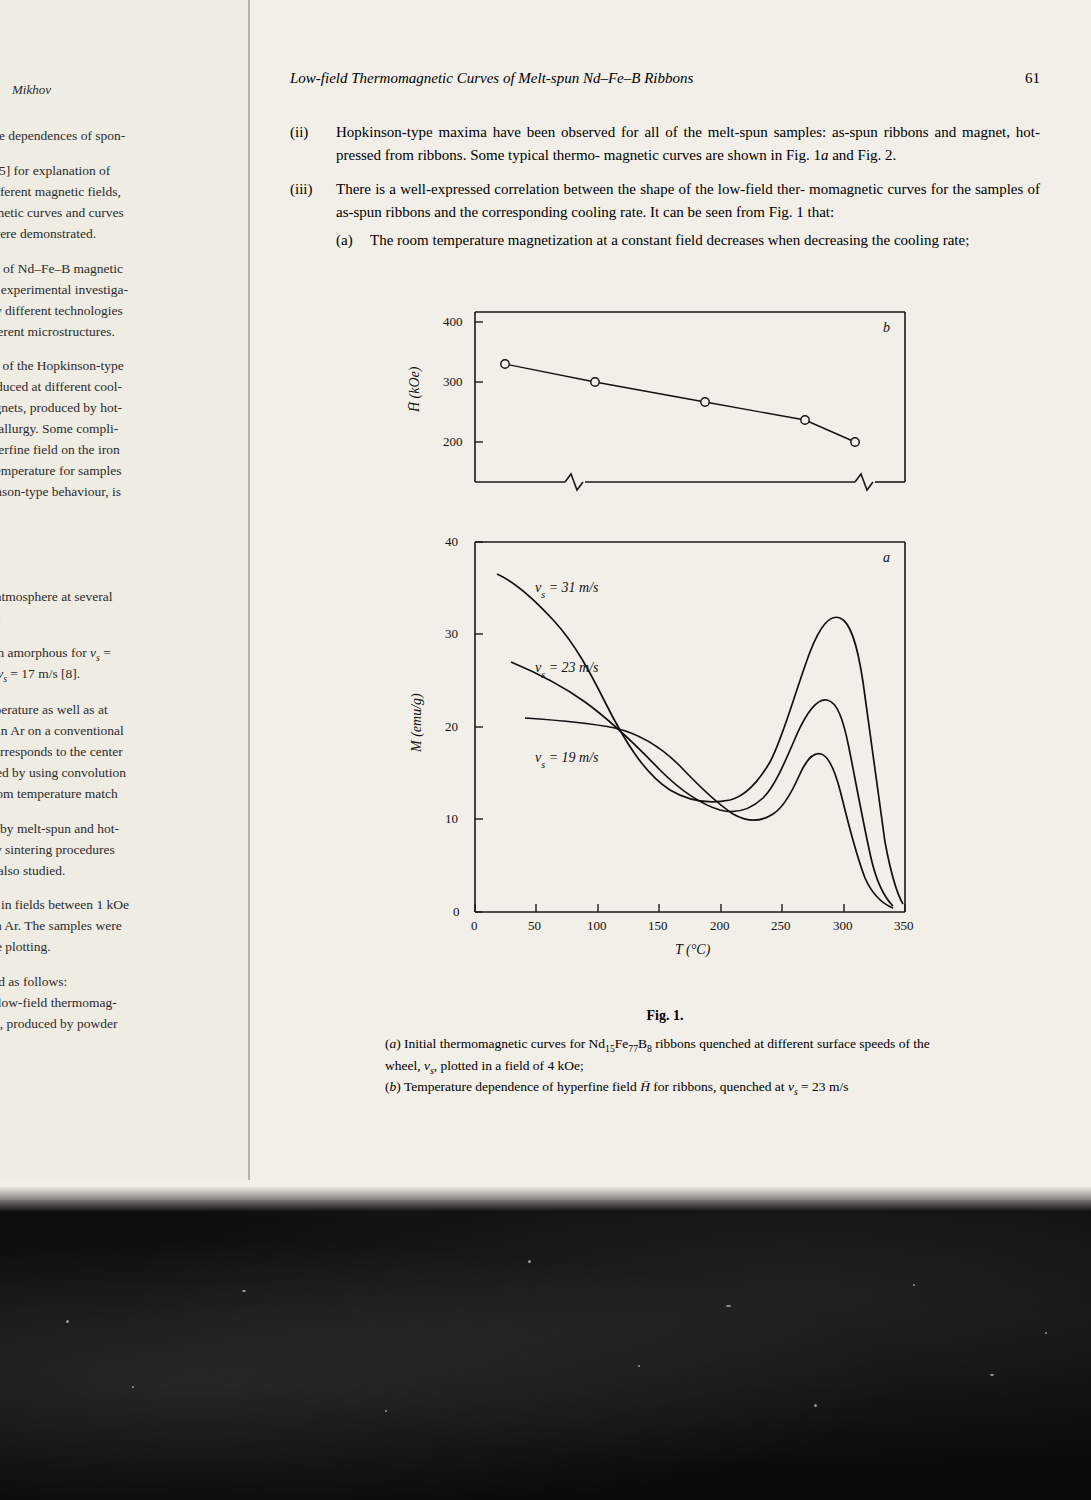Mikhov
ature dependences of spon-
al. [5] for explanation of
t different magnetic fields,
nagnetic curves and curves
ts were demonstrated.
iour of Nd–Fe–B magnetic
ned experimental investiga-
d by different technologies
different microstructures.
tion of the Hopkinson-type
produced at different cool-
magnets, produced by hot-
metallurgy. Some compli-
hyperfine field on the iron
ie temperature for samples
pkinson-type behaviour, is
Ar atmosphere at several
m/s.
from amorphous for vs =
for vs = 17 m/s [8].
emperature as well as at
res in Ar on a conventional
a corresponds to the center
ltered by using convolution
t room temperature match
ced by melt-spun and hot-
d by sintering procedures
ere also studied.
SM in fields between 1 kOe
K in Ar. The samples were
urve plotting.
rized as follows:
the low-field thermomag-
nets, produced by powder
Low-field Thermomagnetic Curves of Melt-spun Nd–Fe–B Ribbons 61
(ii) Hopkinson-type maxima have been observed for all of the melt-spun samples: as-spun ribbons and magnet, hot-pressed from ribbons. Some typical thermo- magnetic curves are shown in Fig. 1a and Fig. 2.
(iii) There is a well-expressed correlation between the shape of the low-field ther- momagnetic curves for the samples of as-spun ribbons and the corresponding cooling rate. It can be seen from Fig. 1 that:
(a) The room temperature magnetization at a constant field decreases when decreasing the cooling rate;
400 300 200 H̄ (kOe) b 0 10 20 30 40 M (emu/g) 0 50 100 150 200 250 300 350 T (°C) a vs = 31 m/s vs = 23 m/s vs = 19 m/s
Fig. 1. (a) Initial thermomagnetic curves for Nd15Fe77B8 ribbons quenched at different surface speeds of the wheel, vs, plotted in a field of 4 kOe;
(b) Temperature dependence of hyperfine field H̄ for ribbons, quenched at vs = 23 m/s